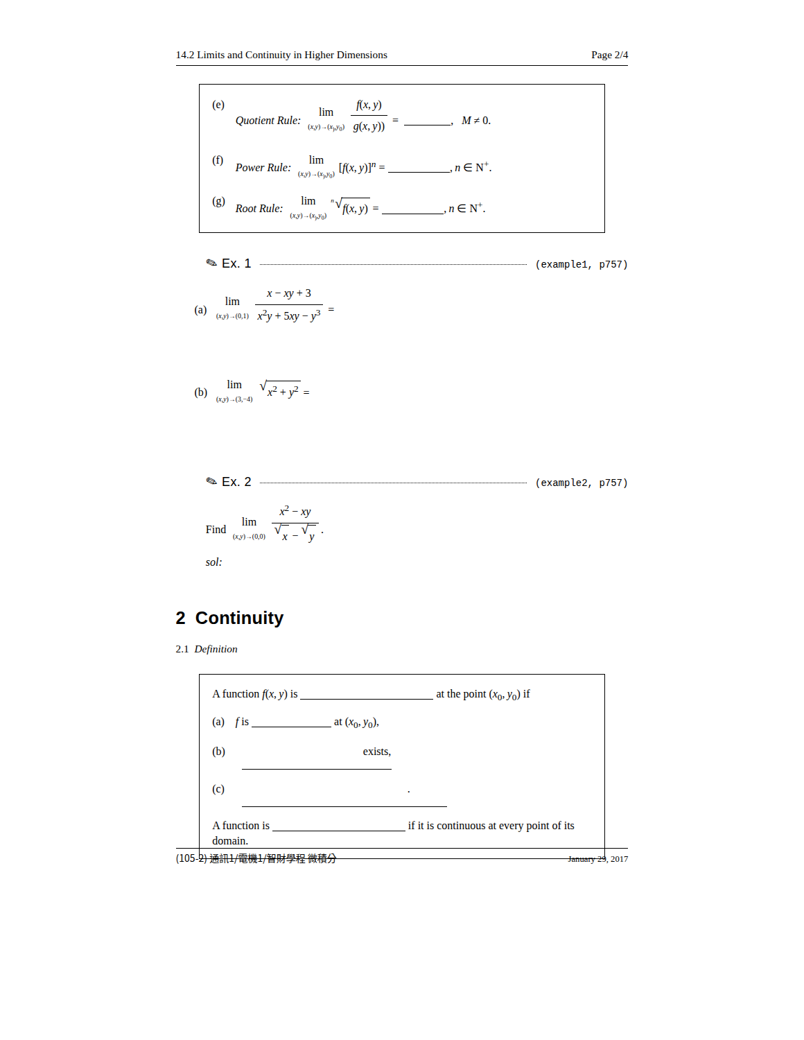14.2 Limits and Continuity in Higher Dimensions
Page 2/4
(e) Quotient Rule: lim(x,y)→(x),y0) f(x, y) g(x, y)) = , M ≠ 0.
(f) Power Rule: lim(x,y)→(x),y0) [f(x, y)]n = , n ∈ N+.
(g) Root Rule: lim(x,y)→(x),y0) nf(x, y) = , n ∈ N+.
✎ Ex. 1 (example1, p757)
(a) lim(x,y)→(0,1) x − xy + 3 x2y + 5xy − y3 =
(b) lim(x,y)→(3,−4) x2 + y2 =
✎ Ex. 2 (example2, p757)
Find lim(x,y)→(0,0) x2 − xy x − y .
sol:
2 Continuity
2.1 Definition
A function f(x, y) is at the point (x0, y0) if
(a) f is at (x0, y0),
(b) exists,
(c) .
A function is if it is continuous at every point of its domain.
(105-2) 通訊1/電機1/智財學程 微積分
January 29, 2017